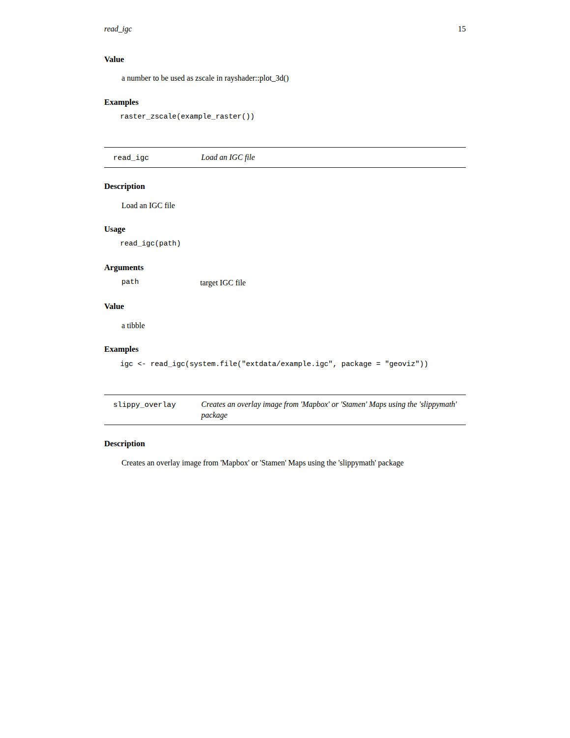read_igc 15
Value
a number to be used as zscale in rayshader::plot_3d()
Examples
raster_zscale(example_raster())
read_igc Load an IGC file
Description
Load an IGC file
Usage
read_igc(path)
Arguments
path
target IGC file
Value
a tibble
Examples
igc <- read_igc(system.file("extdata/example.igc", package = "geoviz"))
slippy_overlay Creates an overlay image from 'Mapbox' or 'Stamen' Maps using the 'slippymath' package
Description
Creates an overlay image from 'Mapbox' or 'Stamen' Maps using the 'slippymath' package